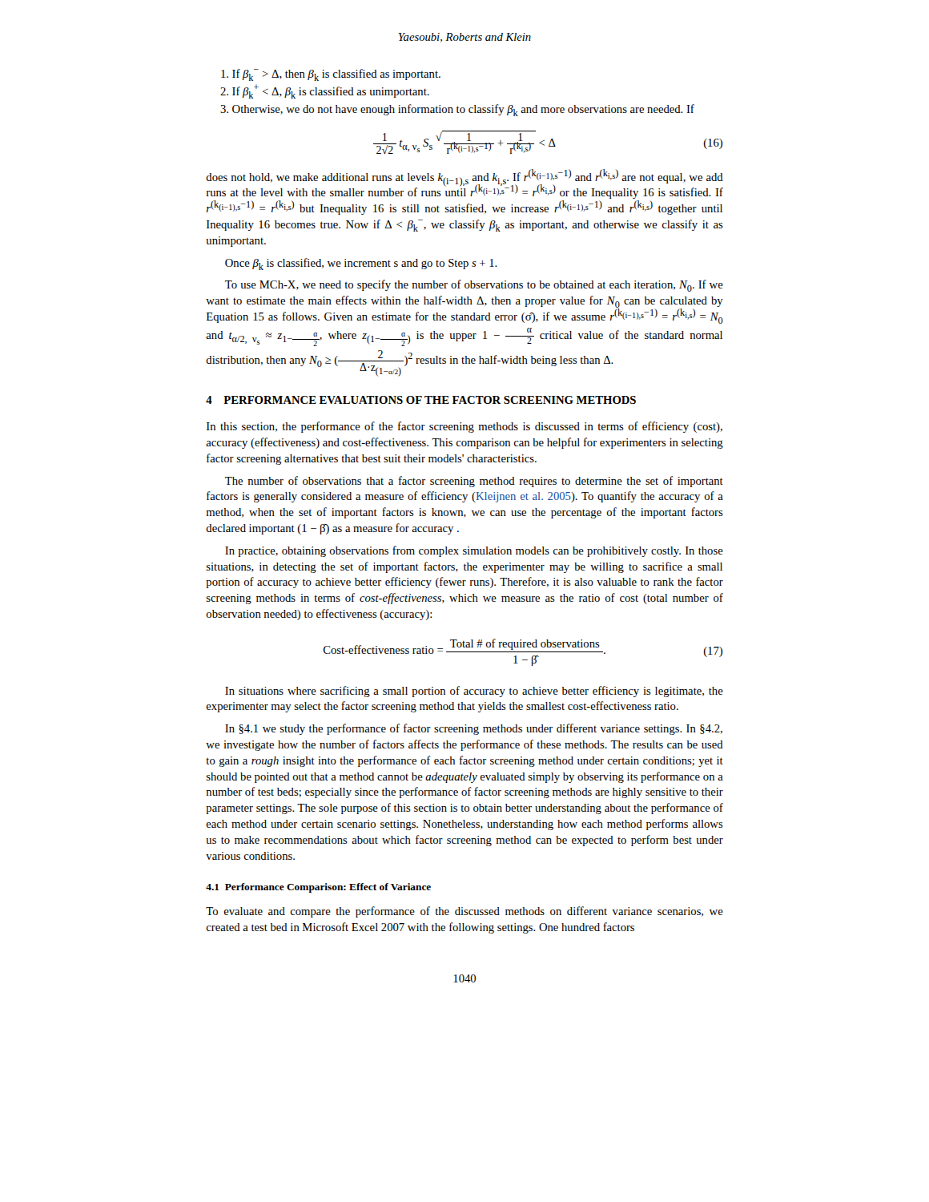Yaesoubi, Roberts and Klein
If βk− > Δ, then βk is classified as important.
If βk+ < Δ, βk is classified as unimportant.
Otherwise, we do not have enough information to classify βk and more observations are needed. If
12√2 tα, νs Ss 1 r(k(i−1),s−1) + 1 r(ki,s) < Δ (16)
does not hold, we make additional runs at levels k(i−1),s and ki,s. If r(k(i−1),s−1) and r(ki,s) are not equal, we add runs at the level with the smaller number of runs until r(k(i−1),s−1) = r(ki,s) or the Inequality 16 is satisfied. If r(k(i−1),s−1) = r(ki,s) but Inequality 16 is still not satisfied, we increase r(k(i−1),s−1) and r(ki,s) together until Inequality 16 becomes true. Now if Δ < βk−, we classify βk as important, and otherwise we classify it as unimportant.
Once βk is classified, we increment s and go to Step s + 1.
To use MCh-X, we need to specify the number of observations to be obtained at each iteration, N0. If we want to estimate the main effects within the half-width Δ, then a proper value for N0 can be calculated by Equation 15 as follows. Given an estimate for the standard error (σ̂), if we assume r(k(i−1),s−1) = r(ki,s) = N0 and tα/2, νs ≈ z1−α 2, where z(1−α 2) is the upper 1 − α 2 critical value of the standard normal distribution, then any N0 ≥ (2 Δ·z(1−α/2))2 results in the half-width being less than Δ.
4 PERFORMANCE EVALUATIONS OF THE FACTOR SCREENING METHODS
In this section, the performance of the factor screening methods is discussed in terms of efficiency (cost), accuracy (effectiveness) and cost-effectiveness. This comparison can be helpful for experimenters in selecting factor screening alternatives that best suit their models' characteristics.
The number of observations that a factor screening method requires to determine the set of important factors is generally considered a measure of efficiency (Kleijnen et al. 2005). To quantify the accuracy of a method, when the set of important factors is known, we can use the percentage of the important factors declared important (1 − β̂) as a measure for accuracy .
In practice, obtaining observations from complex simulation models can be prohibitively costly. In those situations, in detecting the set of important factors, the experimenter may be willing to sacrifice a small portion of accuracy to achieve better efficiency (fewer runs). Therefore, it is also valuable to rank the factor screening methods in terms of cost-effectiveness, which we measure as the ratio of cost (total number of observation needed) to effectiveness (accuracy):
Cost-effectiveness ratio = Total # of required observations 1 − β̂ . (17)
In situations where sacrificing a small portion of accuracy to achieve better efficiency is legitimate, the experimenter may select the factor screening method that yields the smallest cost-effectiveness ratio.
In §4.1 we study the performance of factor screening methods under different variance settings. In §4.2, we investigate how the number of factors affects the performance of these methods. The results can be used to gain a rough insight into the performance of each factor screening method under certain conditions; yet it should be pointed out that a method cannot be adequately evaluated simply by observing its performance on a number of test beds; especially since the performance of factor screening methods are highly sensitive to their parameter settings. The sole purpose of this section is to obtain better understanding about the performance of each method under certain scenario settings. Nonetheless, understanding how each method performs allows us to make recommendations about which factor screening method can be expected to perform best under various conditions.
4.1 Performance Comparison: Effect of Variance
To evaluate and compare the performance of the discussed methods on different variance scenarios, we created a test bed in Microsoft Excel 2007 with the following settings. One hundred factors
1040